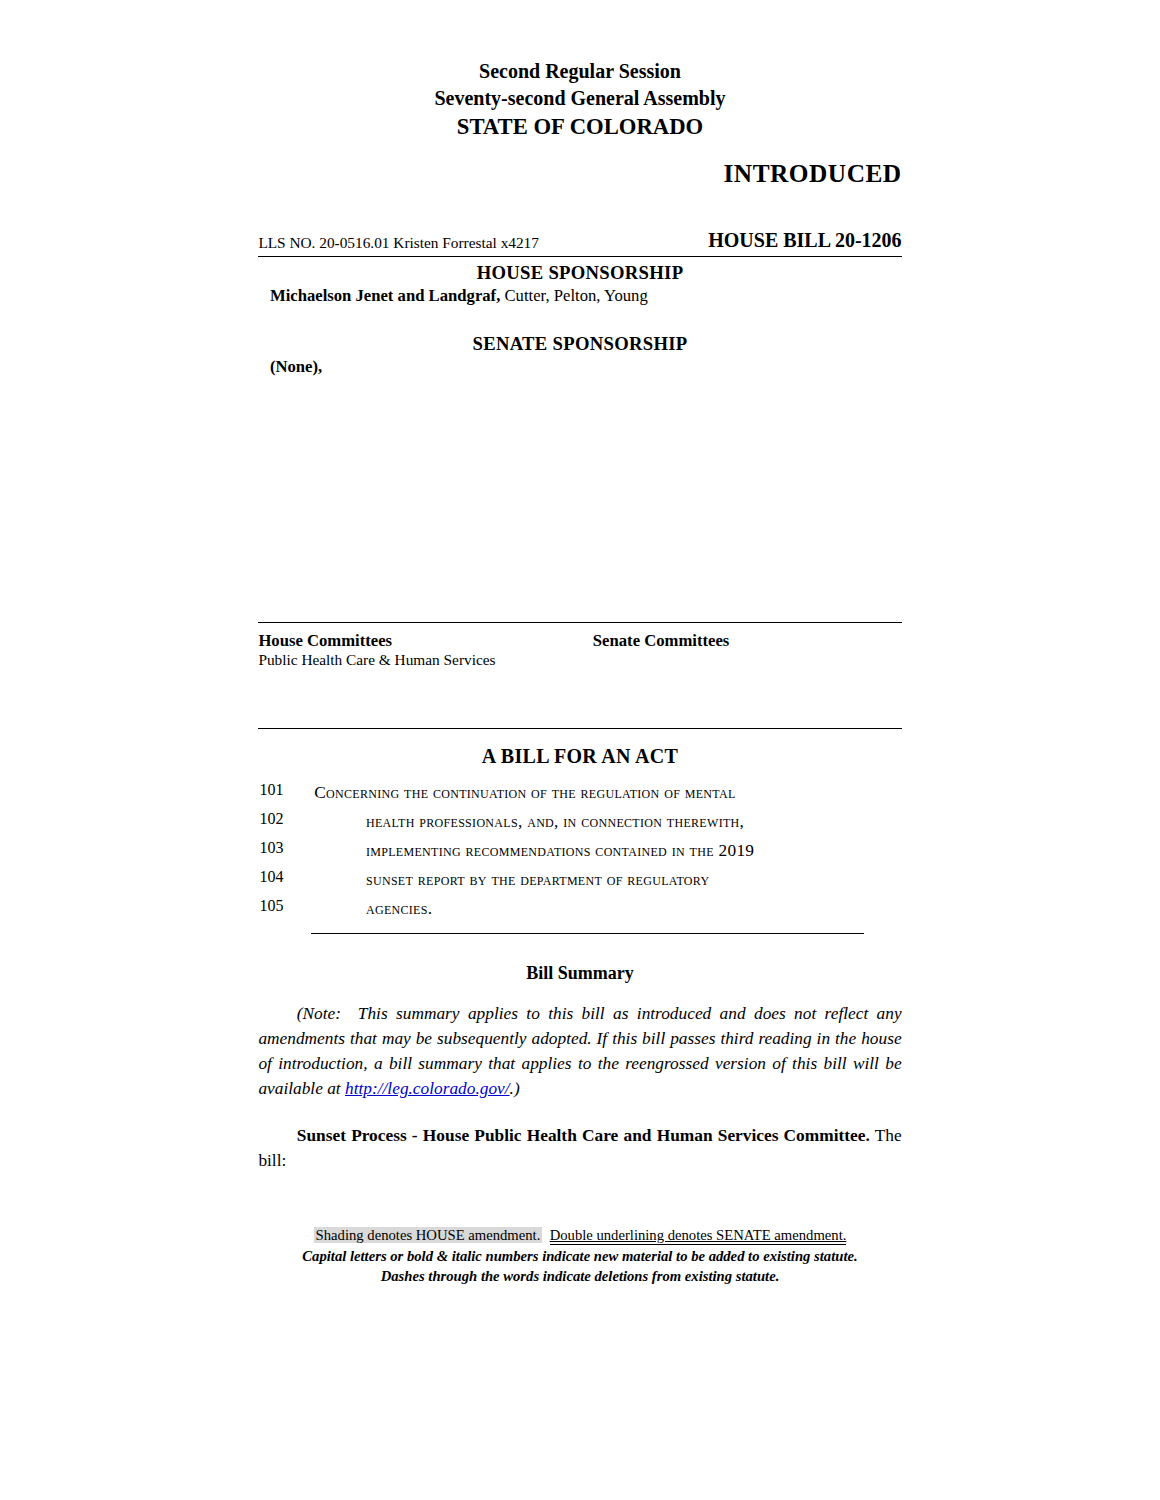Second Regular Session
Seventy-second General Assembly
STATE OF COLORADO
INTRODUCED
LLS NO. 20-0516.01 Kristen Forrestal x4217
HOUSE BILL 20-1206
HOUSE SPONSORSHIP
Michaelson Jenet and Landgraf, Cutter, Pelton, Young
SENATE SPONSORSHIP
(None),
House Committees
Public Health Care & Human Services
Senate Committees
A BILL FOR AN ACT
| 101 | Concerning the continuation of the regulation of mental |
| 102 | health professionals, and, in connection therewith, |
| 103 | implementing recommendations contained in the 2019 |
| 104 | sunset report by the department of regulatory |
| 105 | agencies. |
Bill Summary
(Note: This summary applies to this bill as introduced and does not reflect any amendments that may be subsequently adopted. If this bill passes third reading in the house of introduction, a bill summary that applies to the reengrossed version of this bill will be available at http://leg.colorado.gov/.)
Sunset Process - House Public Health Care and Human Services Committee. The bill:
Shading denotes HOUSE amendment. Double underlining denotes SENATE amendment.
Capital letters or bold & italic numbers indicate new material to be added to existing statute.
Dashes through the words indicate deletions from existing statute.